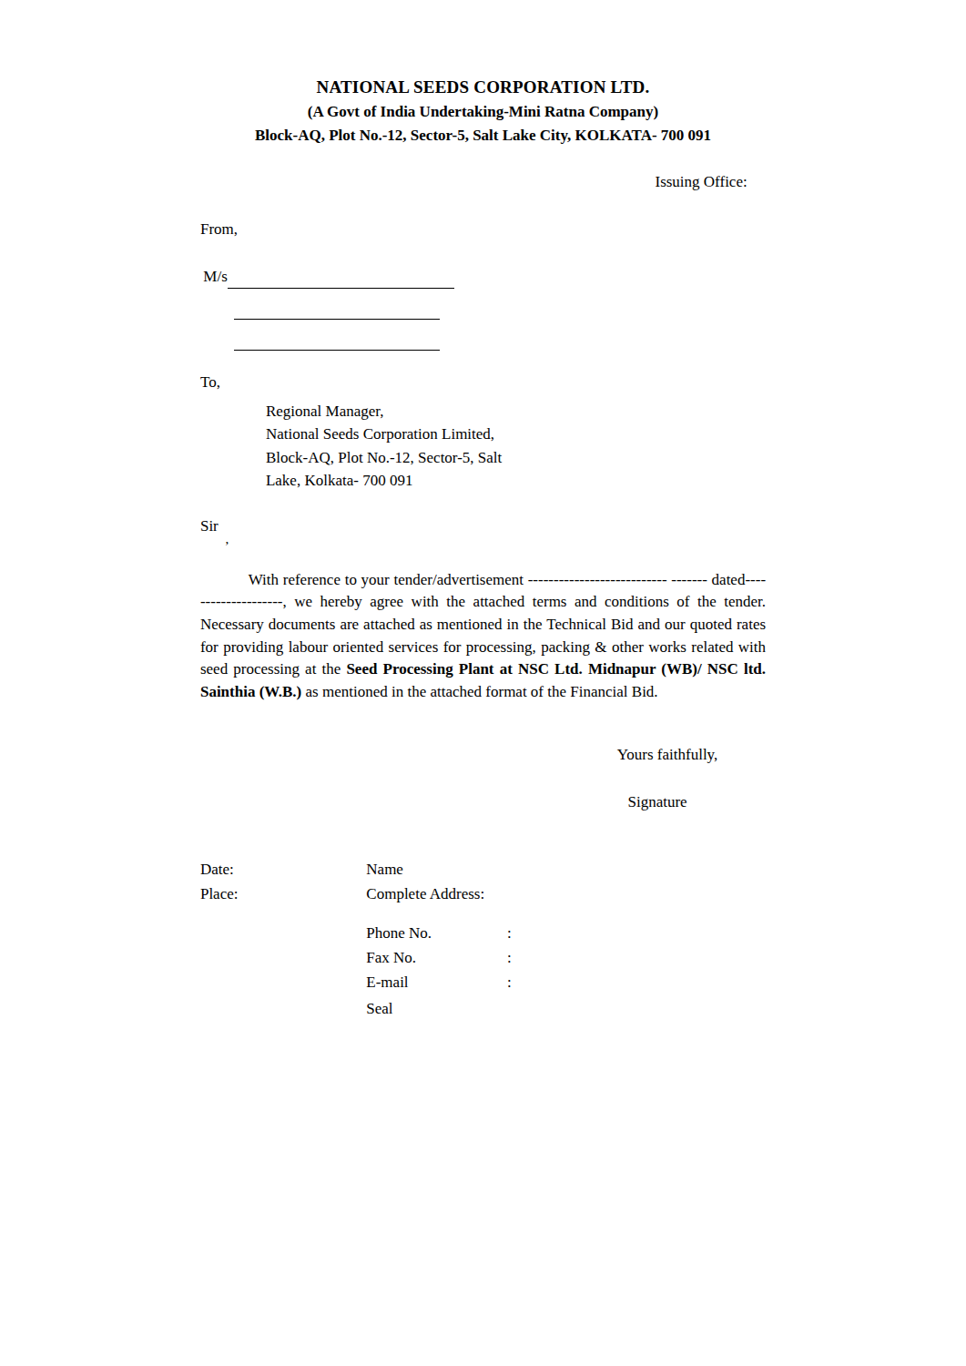NATIONAL SEEDS CORPORATION LTD.
(A Govt of India Undertaking-Mini Ratna Company)
Block-AQ, Plot No.-12, Sector-5, Salt Lake City, KOLKATA- 700 091
Issuing Office:
From,
M/s
To,
Regional Manager,
National Seeds Corporation Limited,
Block-AQ, Plot No.-12, Sector-5, Salt
Lake, Kolkata- 700 091
Sir
’
With reference to your tender/advertisement --------------------------- ------- dated--------------------, we hereby agree with the attached terms and conditions of the tender. Necessary documents are attached as mentioned in the Technical Bid and our quoted rates for providing labour oriented services for processing, packing & other works related with seed processing at the Seed Processing Plant at NSC Ltd. Midnapur (WB)/ NSC ltd. Sainthia (W.B.) as mentioned in the attached format of the Financial Bid.
Yours faithfully,
Signature
Date:
Place:
Name
Complete Address:
| Phone No. | : |
| Fax No. | : |
| E-mail | : |
Seal